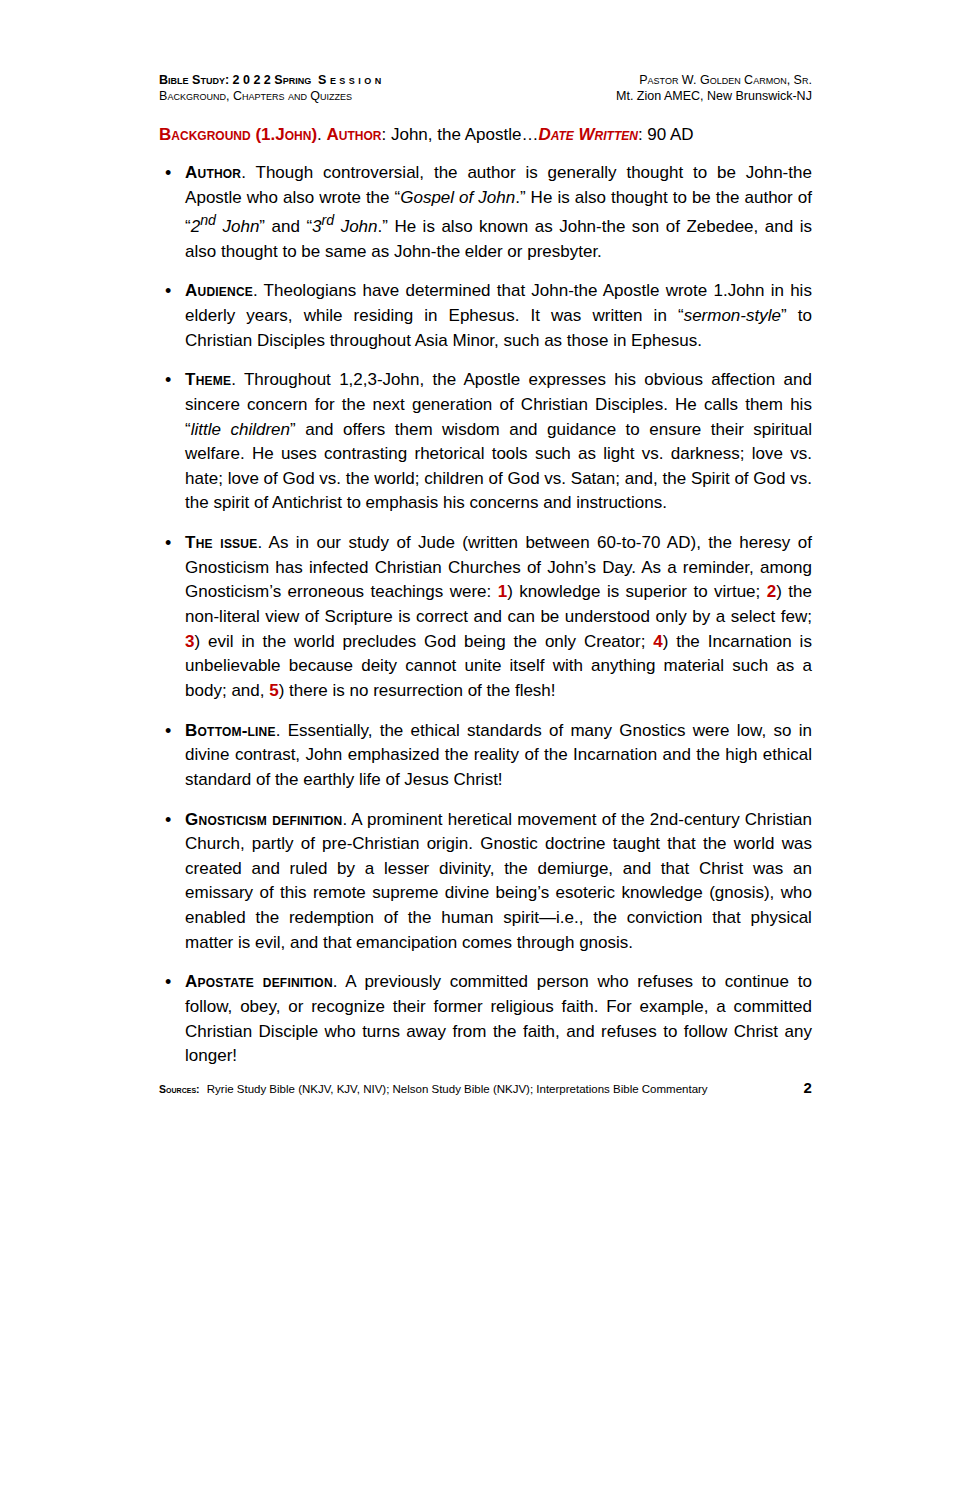Bible Study: 2 0 2 2 Spring S e s s i o n
Background, Chapters and Quizzes
Pastor W. Golden Carmon, Sr.
Mt. Zion AMEC, New Brunswick-NJ
Background (1. John). Author: John, the Apostle…Date Written: 90 AD
Author. Though controversial, the author is generally thought to be John-the Apostle who also wrote the “Gospel of John.” He is also thought to be the author of “2nd John” and “3rd John.” He is also known as John-the son of Zebedee, and is also thought to be same as John-the elder or presbyter.
Audience. Theologians have determined that John-the Apostle wrote 1.John in his elderly years, while residing in Ephesus. It was written in “sermon-style” to Christian Disciples throughout Asia Minor, such as those in Ephesus.
Theme. Throughout 1,2,3-John, the Apostle expresses his obvious affection and sincere concern for the next generation of Christian Disciples. He calls them his “little children” and offers them wisdom and guidance to ensure their spiritual welfare. He uses contrasting rhetorical tools such as light vs. darkness; love vs. hate; love of God vs. the world; children of God vs. Satan; and, the Spirit of God vs. the spirit of Antichrist to emphasis his concerns and instructions.
The issue. As in our study of Jude (written between 60-to-70 AD), the heresy of Gnosticism has infected Christian Churches of John’s Day. As a reminder, among Gnosticism’s erroneous teachings were: 1) knowledge is superior to virtue; 2) the non-literal view of Scripture is correct and can be understood only by a select few; 3) evil in the world precludes God being the only Creator; 4) the Incarnation is unbelievable because deity cannot unite itself with anything material such as a body; and, 5) there is no resurrection of the flesh!
Bottom-line. Essentially, the ethical standards of many Gnostics were low, so in divine contrast, John emphasized the reality of the Incarnation and the high ethical standard of the earthly life of Jesus Christ!
Gnosticism definition. A prominent heretical movement of the 2nd-century Christian Church, partly of pre-Christian origin. Gnostic doctrine taught that the world was created and ruled by a lesser divinity, the demiurge, and that Christ was an emissary of this remote supreme divine being’s esoteric knowledge (gnosis), who enabled the redemption of the human spirit—i.e., the conviction that physical matter is evil, and that emancipation comes through gnosis.
Apostate definition. A previously committed person who refuses to continue to follow, obey, or recognize their former religious faith. For example, a committed Christian Disciple who turns away from the faith, and refuses to follow Christ any longer!
Sources: Ryrie Study Bible (NKJV, KJV, NIV); Nelson Study Bible (NKJV); Interpretations Bible Commentary
2